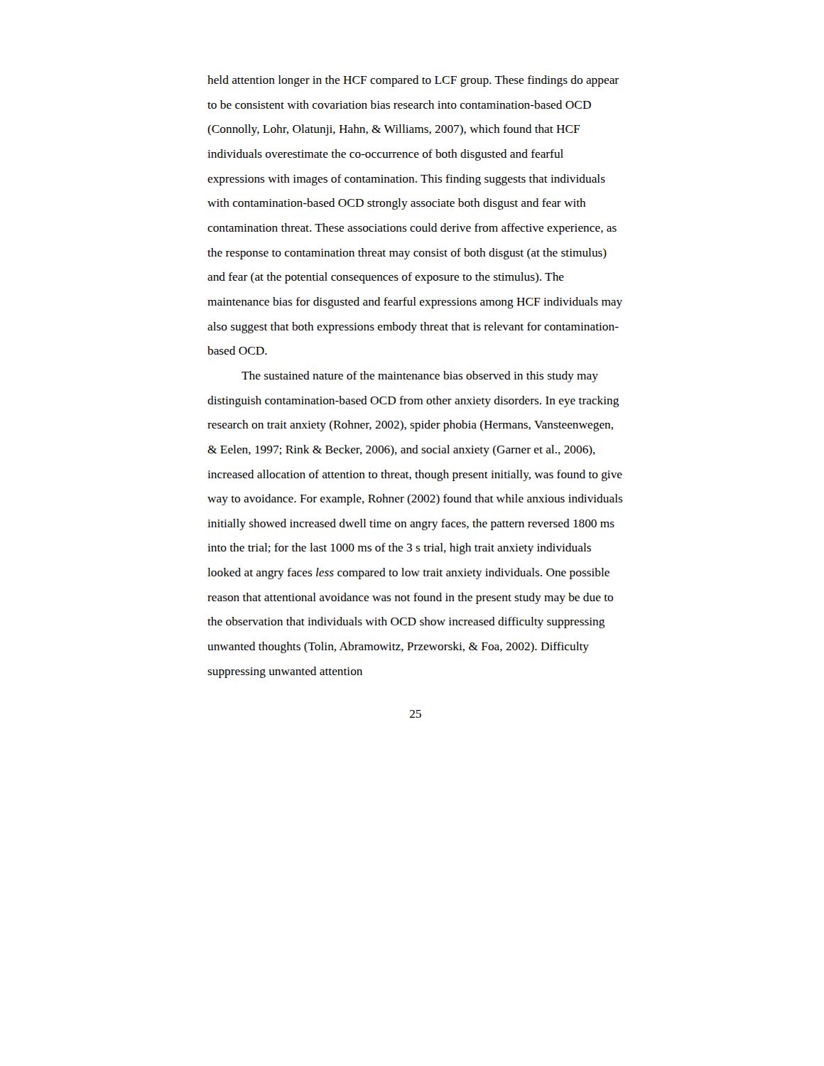held attention longer in the HCF compared to LCF group. These findings do appear to be consistent with covariation bias research into contamination-based OCD (Connolly, Lohr, Olatunji, Hahn, & Williams, 2007), which found that HCF individuals overestimate the co-occurrence of both disgusted and fearful expressions with images of contamination. This finding suggests that individuals with contamination-based OCD strongly associate both disgust and fear with contamination threat. These associations could derive from affective experience, as the response to contamination threat may consist of both disgust (at the stimulus) and fear (at the potential consequences of exposure to the stimulus). The maintenance bias for disgusted and fearful expressions among HCF individuals may also suggest that both expressions embody threat that is relevant for contamination-based OCD.
The sustained nature of the maintenance bias observed in this study may distinguish contamination-based OCD from other anxiety disorders. In eye tracking research on trait anxiety (Rohner, 2002), spider phobia (Hermans, Vansteenwegen, & Eelen, 1997; Rink & Becker, 2006), and social anxiety (Garner et al., 2006), increased allocation of attention to threat, though present initially, was found to give way to avoidance. For example, Rohner (2002) found that while anxious individuals initially showed increased dwell time on angry faces, the pattern reversed 1800 ms into the trial; for the last 1000 ms of the 3 s trial, high trait anxiety individuals looked at angry faces less compared to low trait anxiety individuals. One possible reason that attentional avoidance was not found in the present study may be due to the observation that individuals with OCD show increased difficulty suppressing unwanted thoughts (Tolin, Abramowitz, Przeworski, & Foa, 2002). Difficulty suppressing unwanted attention
25